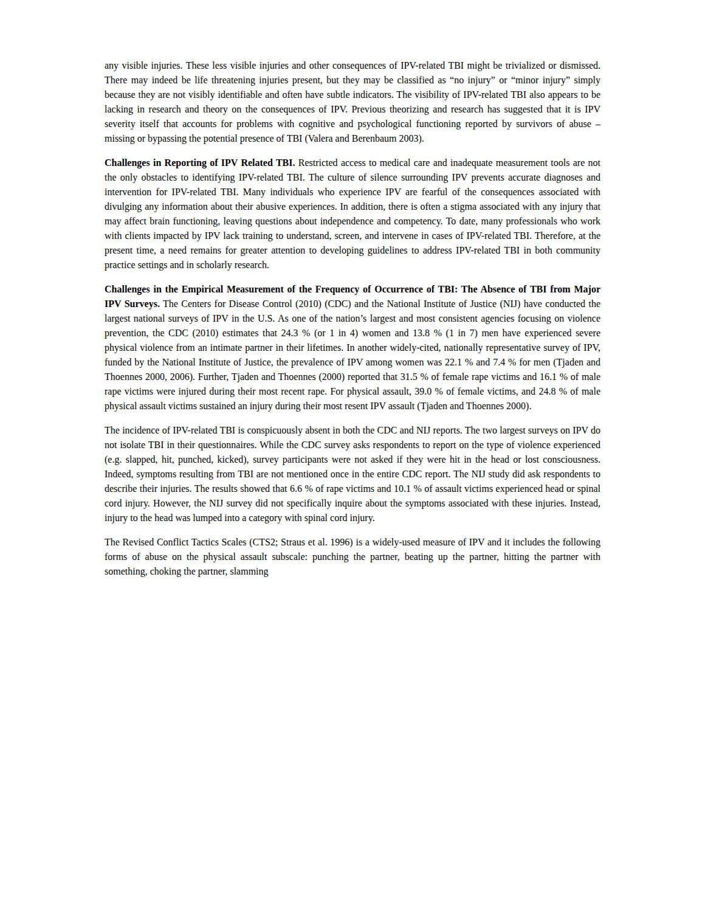any visible injuries. These less visible injuries and other consequences of IPV-related TBI might be trivialized or dismissed. There may indeed be life threatening injuries present, but they may be classified as “no injury” or “minor injury” simply because they are not visibly identifiable and often have subtle indicators. The visibility of IPV-related TBI also appears to be lacking in research and theory on the consequences of IPV. Previous theorizing and research has suggested that it is IPV severity itself that accounts for problems with cognitive and psychological functioning reported by survivors of abuse – missing or bypassing the potential presence of TBI (Valera and Berenbaum 2003).
Challenges in Reporting of IPV Related TBI. Restricted access to medical care and inadequate measurement tools are not the only obstacles to identifying IPV-related TBI. The culture of silence surrounding IPV prevents accurate diagnoses and intervention for IPV-related TBI. Many individuals who experience IPV are fearful of the consequences associated with divulging any information about their abusive experiences. In addition, there is often a stigma associated with any injury that may affect brain functioning, leaving questions about independence and competency. To date, many professionals who work with clients impacted by IPV lack training to understand, screen, and intervene in cases of IPV-related TBI. Therefore, at the present time, a need remains for greater attention to developing guidelines to address IPV-related TBI in both community practice settings and in scholarly research.
Challenges in the Empirical Measurement of the Frequency of Occurrence of TBI: The Absence of TBI from Major IPV Surveys. The Centers for Disease Control (2010) (CDC) and the National Institute of Justice (NIJ) have conducted the largest national surveys of IPV in the U.S. As one of the nation’s largest and most consistent agencies focusing on violence prevention, the CDC (2010) estimates that 24.3 % (or 1 in 4) women and 13.8 % (1 in 7) men have experienced severe physical violence from an intimate partner in their lifetimes. In another widely-cited, nationally representative survey of IPV, funded by the National Institute of Justice, the prevalence of IPV among women was 22.1 % and 7.4 % for men (Tjaden and Thoennes 2000, 2006). Further, Tjaden and Thoennes (2000) reported that 31.5 % of female rape victims and 16.1 % of male rape victims were injured during their most recent rape. For physical assault, 39.0 % of female victims, and 24.8 % of male physical assault victims sustained an injury during their most resent IPV assault (Tjaden and Thoennes 2000).
The incidence of IPV-related TBI is conspicuously absent in both the CDC and NIJ reports. The two largest surveys on IPV do not isolate TBI in their questionnaires. While the CDC survey asks respondents to report on the type of violence experienced (e.g. slapped, hit, punched, kicked), survey participants were not asked if they were hit in the head or lost consciousness. Indeed, symptoms resulting from TBI are not mentioned once in the entire CDC report. The NIJ study did ask respondents to describe their injuries. The results showed that 6.6 % of rape victims and 10.1 % of assault victims experienced head or spinal cord injury. However, the NIJ survey did not specifically inquire about the symptoms associated with these injuries. Instead, injury to the head was lumped into a category with spinal cord injury.
The Revised Conflict Tactics Scales (CTS2; Straus et al. 1996) is a widely-used measure of IPV and it includes the following forms of abuse on the physical assault subscale: punching the partner, beating up the partner, hitting the partner with something, choking the partner, slamming